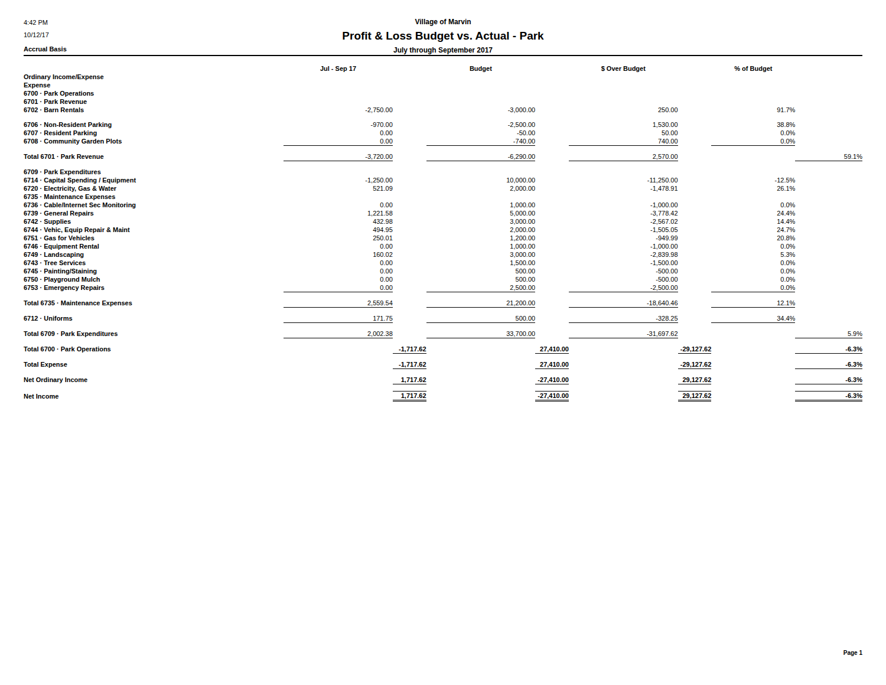4:42 PM
10/12/17
Village of Marvin
Profit & Loss Budget vs. Actual - Park
July through September 2017
Accrual Basis
| | Jul - Sep 17 | | Budget | | $ Over Budget | | % of Budget | |
| Ordinary Income/Expense | | | | | | | | |
| Expense | | | | | | | | |
| 6700 · Park Operations | | | | | | | | |
| 6701 · Park Revenue | | | | | | | | |
| 6702 · Barn Rentals | -2,750.00 | | -3,000.00 | | 250.00 | | 91.7% | |
| 6706 · Non-Resident Parking | -970.00 | | -2,500.00 | | 1,530.00 | | 38.8% | |
| 6707 · Resident Parking | 0.00 | | -50.00 | | 50.00 | | 0.0% | |
| 6708 · Community Garden Plots | 0.00 | | -740.00 | | 740.00 | | 0.0% | |
| Total 6701 · Park Revenue | -3,720.00 | | -6,290.00 | | 2,570.00 | | | 59.1% |
| 6709 · Park Expenditures | | | | | | | | |
| 6714 · Capital Spending / Equipment | -1,250.00 | | 10,000.00 | | -11,250.00 | | -12.5% | |
| 6720 · Electricity, Gas & Water | 521.09 | | 2,000.00 | | -1,478.91 | | 26.1% | |
| 6735 · Maintenance Expenses | | | | | | | | |
| 6736 · Cable/Internet Sec Monitoring | 0.00 | | 1,000.00 | | -1,000.00 | | 0.0% | |
| 6739 · General Repairs | 1,221.58 | | 5,000.00 | | -3,778.42 | | 24.4% | |
| 6742 · Supplies | 432.98 | | 3,000.00 | | -2,567.02 | | 14.4% | |
| 6744 · Vehic, Equip Repair & Maint | 494.95 | | 2,000.00 | | -1,505.05 | | 24.7% | |
| 6751 · Gas for Vehicles | 250.01 | | 1,200.00 | | -949.99 | | 20.8% | |
| 6746 · Equipment Rental | 0.00 | | 1,000.00 | | -1,000.00 | | 0.0% | |
| 6749 · Landscaping | 160.02 | | 3,000.00 | | -2,839.98 | | 5.3% | |
| 6743 · Tree Services | 0.00 | | 1,500.00 | | -1,500.00 | | 0.0% | |
| 6745 · Painting/Staining | 0.00 | | 500.00 | | -500.00 | | 0.0% | |
| 6750 · Playground Mulch | 0.00 | | 500.00 | | -500.00 | | 0.0% | |
| 6753 · Emergency Repairs | 0.00 | | 2,500.00 | | -2,500.00 | | 0.0% | |
| Total 6735 · Maintenance Expenses | 2,559.54 | | 21,200.00 | | -18,640.46 | | 12.1% | |
| 6712 · Uniforms | 171.75 | | 500.00 | | -328.25 | | 34.4% | |
| Total 6709 · Park Expenditures | 2,002.38 | | 33,700.00 | | -31,697.62 | | | 5.9% |
| Total 6700 · Park Operations | | -1,717.62 | | 27,410.00 | | -29,127.62 | | -6.3% |
| Total Expense | | -1,717.62 | | 27,410.00 | | -29,127.62 | | -6.3% |
| Net Ordinary Income | | 1,717.62 | | -27,410.00 | | 29,127.62 | | -6.3% |
| Net Income | | 1,717.62 | | -27,410.00 | | 29,127.62 | | -6.3% |
Page 1